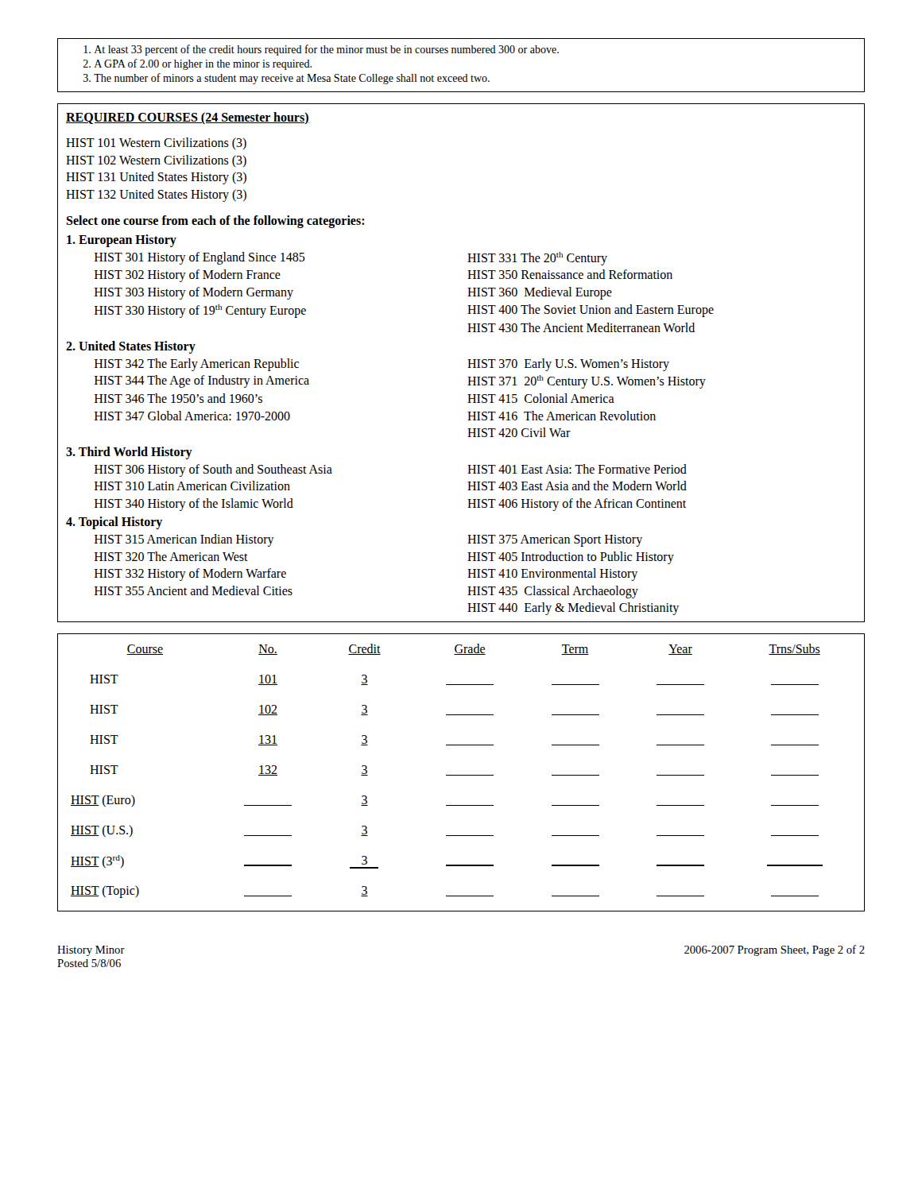At least 33 percent of the credit hours required for the minor must be in courses numbered 300 or above.
A GPA of 2.00 or higher in the minor is required.
The number of minors a student may receive at Mesa State College shall not exceed two.
REQUIRED COURSES (24 Semester hours)
HIST 101 Western Civilizations (3)
HIST 102 Western Civilizations (3)
HIST 131 United States History (3)
HIST 132 United States History (3)
Select one course from each of the following categories:
1. European History
| HIST 301 History of England Since 1485 | HIST 331 The 20 th Century |
| HIST 302 History of Modern France | HIST 350 Renaissance and Reformation |
| HIST 303 History of Modern Germany | HIST 360 Medieval Europe |
| HIST 330 History of 19 th Century Europe | HIST 400 The Soviet Union and Eastern Europe |
| | HIST 430 The Ancient Mediterranean World |
2. United States History
| HIST 342 The Early American Republic | HIST 370 Early U.S. Women’s History |
| HIST 344 The Age of Industry in America | HIST 371 20 th Century U.S. Women’s History |
| HIST 346 The 1950’s and 1960’s | HIST 415 Colonial America |
| HIST 347 Global America: 1970-2000 | HIST 416 The American Revolution |
| | HIST 420 Civil War |
3. Third World History
| HIST 306 History of South and Southeast Asia | HIST 401 East Asia: The Formative Period |
| HIST 310 Latin American Civilization | HIST 403 East Asia and the Modern World |
| HIST 340 History of the Islamic World | HIST 406 History of the African Continent |
4. Topical History
| HIST 315 American Indian History | HIST 375 American Sport History |
| HIST 320 The American West | HIST 405 Introduction to Public History |
| HIST 332 History of Modern Warfare | HIST 410 Environmental History |
| HIST 355 Ancient and Medieval Cities | HIST 435 Classical Archaeology |
| | HIST 440 Early & Medieval Christianity |
| Course | No. | Credit | Grade | Term | Year | Trns/Subs |
| --- | --- | --- | --- | --- | --- | --- |
| HIST | 101 | 3 | | | | |
| HIST | 102 | 3 | | | | |
| HIST | 131 | 3 | | | | |
| HIST | 132 | 3 | | | | |
| HIST (Euro) | | 3 | | | | |
| HIST (U.S.) | | 3 | | | | |
| HIST (3 rd ) | | 3 | | | | |
| HIST (Topic) | | 3 | | | | |
History Minor
Posted 5/8/06
2006-2007 Program Sheet, Page 2 of 2